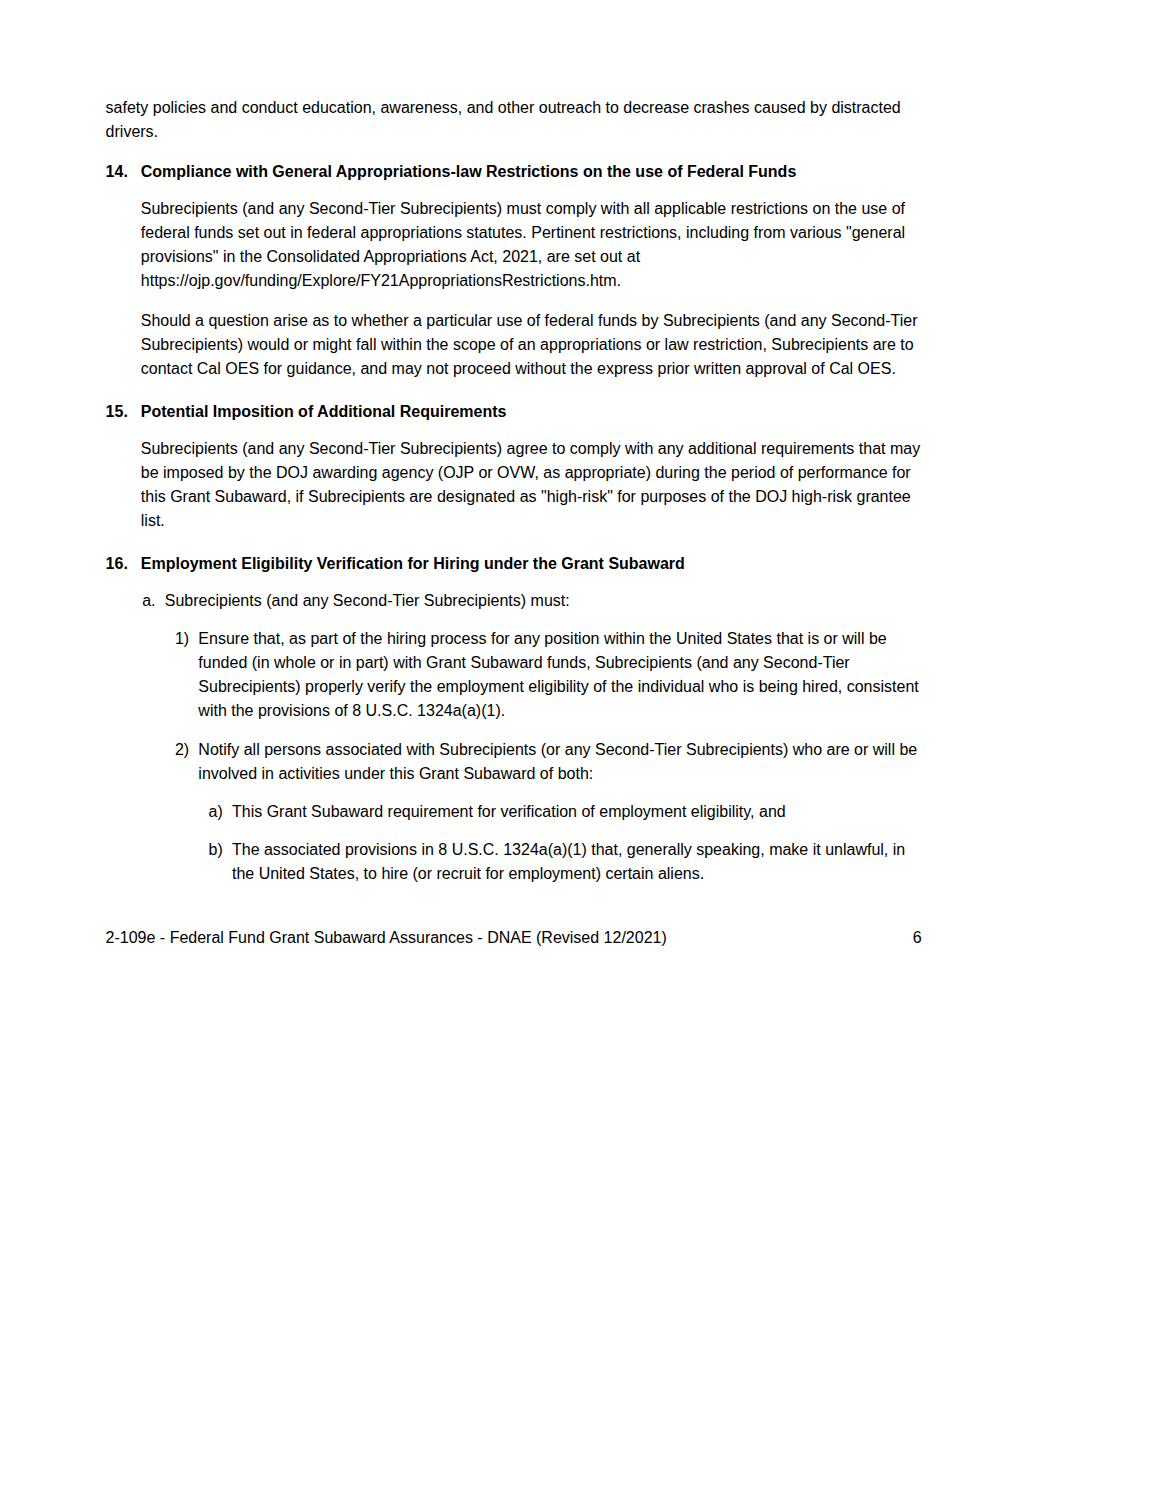safety policies and conduct education, awareness, and other outreach to decrease crashes caused by distracted drivers.
14. Compliance with General Appropriations-law Restrictions on the use of Federal Funds
Subrecipients (and any Second-Tier Subrecipients) must comply with all applicable restrictions on the use of federal funds set out in federal appropriations statutes. Pertinent restrictions, including from various "general provisions" in the Consolidated Appropriations Act, 2021, are set out at https://ojp.gov/funding/Explore/FY21AppropriationsRestrictions.htm.
Should a question arise as to whether a particular use of federal funds by Subrecipients (and any Second-Tier Subrecipients) would or might fall within the scope of an appropriations or law restriction, Subrecipients are to contact Cal OES for guidance, and may not proceed without the express prior written approval of Cal OES.
15. Potential Imposition of Additional Requirements
Subrecipients (and any Second-Tier Subrecipients) agree to comply with any additional requirements that may be imposed by the DOJ awarding agency (OJP or OVW, as appropriate) during the period of performance for this Grant Subaward, if Subrecipients are designated as "high-risk" for purposes of the DOJ high-risk grantee list.
16. Employment Eligibility Verification for Hiring under the Grant Subaward
Subrecipients (and any Second-Tier Subrecipients) must:
Ensure that, as part of the hiring process for any position within the United States that is or will be funded (in whole or in part) with Grant Subaward funds, Subrecipients (and any Second-Tier Subrecipients) properly verify the employment eligibility of the individual who is being hired, consistent with the provisions of 8 U.S.C. 1324a(a)(1).
Notify all persons associated with Subrecipients (or any Second-Tier Subrecipients) who are or will be involved in activities under this Grant Subaward of both:
This Grant Subaward requirement for verification of employment eligibility, and
The associated provisions in 8 U.S.C. 1324a(a)(1) that, generally speaking, make it unlawful, in the United States, to hire (or recruit for employment) certain aliens.
2-109e - Federal Fund Grant Subaward Assurances - DNAE (Revised 12/2021) 6